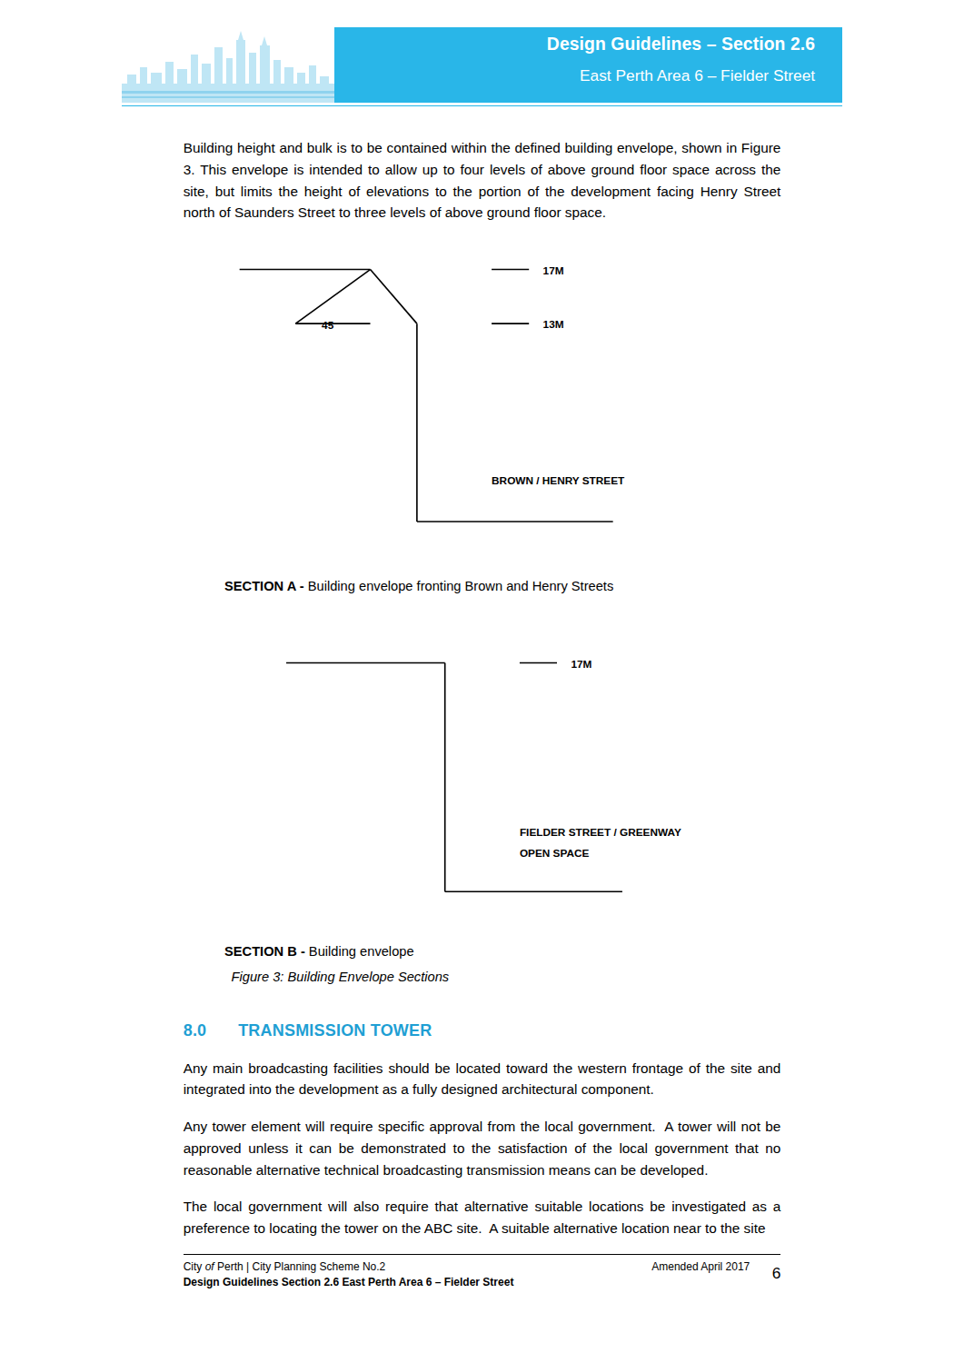Design Guidelines – Section 2.6
East Perth Area 6 – Fielder Street
Building height and bulk is to be contained within the defined building envelope, shown in Figure 3. This envelope is intended to allow up to four levels of above ground floor space across the site, but limits the height of elevations to the portion of the development facing Henry Street north of Saunders Street to three levels of above ground floor space.
17M 13M 45 BROWN / HENRY STREET
SECTION A - Building envelope fronting Brown and Henry Streets
17M FIELDER STREET / GREENWAY OPEN SPACE
SECTION B - Building envelope
Figure 3: Building Envelope Sections
8.0 TRANSMISSION TOWER
Any main broadcasting facilities should be located toward the western frontage of the site and integrated into the development as a fully designed architectural component.
Any tower element will require specific approval from the local government. A tower will not be approved unless it can be demonstrated to the satisfaction of the local government that no reasonable alternative technical broadcasting transmission means can be developed.
The local government will also require that alternative suitable locations be investigated as a preference to locating the tower on the ABC site. A suitable alternative location near to the site
City of Perth | City Planning Scheme No.2
Design Guidelines Section 2.6 East Perth Area 6 – Fielder Street
Amended April 2017
6